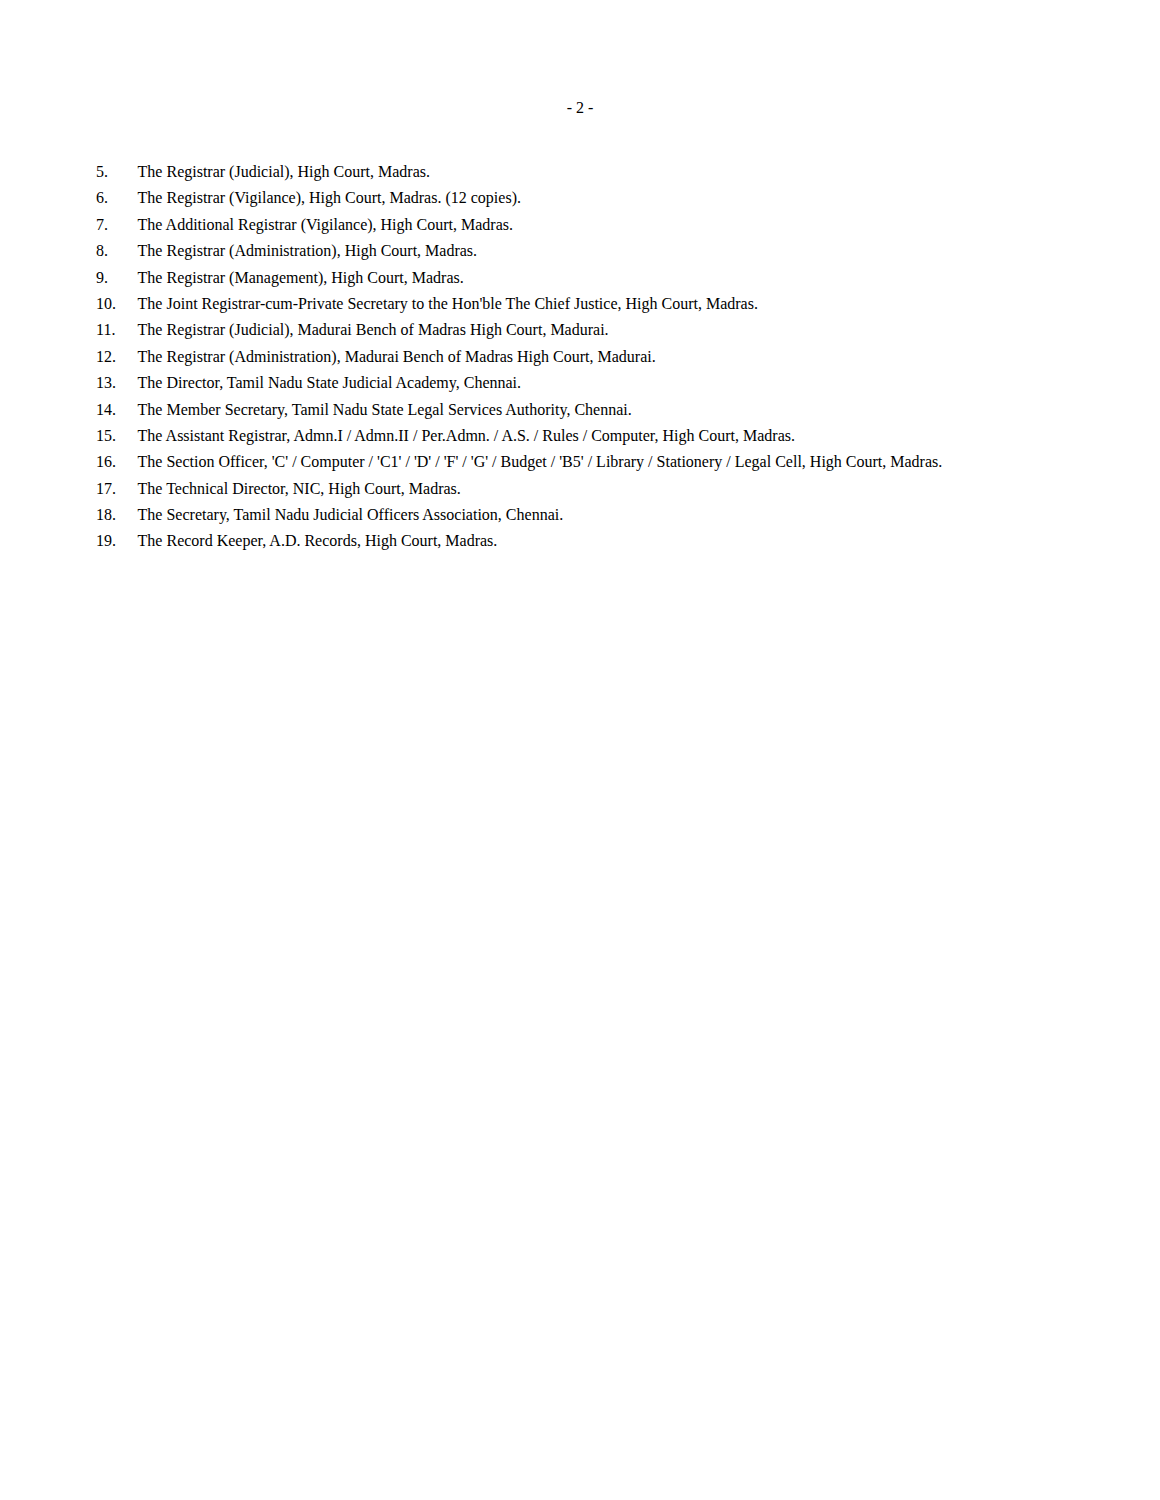- 2 -
5. The Registrar (Judicial), High Court, Madras.
6. The Registrar (Vigilance), High Court, Madras. (12 copies).
7. The Additional Registrar (Vigilance), High Court, Madras.
8. The Registrar (Administration), High Court, Madras.
9. The Registrar (Management), High Court, Madras.
10. The Joint Registrar-cum-Private Secretary to the Hon'ble The Chief Justice, High Court, Madras.
11. The Registrar (Judicial), Madurai Bench of Madras High Court, Madurai.
12. The Registrar (Administration), Madurai Bench of Madras High Court, Madurai.
13. The Director, Tamil Nadu State Judicial Academy, Chennai.
14. The Member Secretary, Tamil Nadu State Legal Services Authority, Chennai.
15. The Assistant Registrar, Admn.I / Admn.II / Per.Admn. / A.S. / Rules / Computer, High Court, Madras.
16. The Section Officer, 'C' / Computer / 'C1' / 'D' / 'F' / 'G' / Budget / 'B5' / Library / Stationery / Legal Cell, High Court, Madras.
17. The Technical Director, NIC, High Court, Madras.
18. The Secretary, Tamil Nadu Judicial Officers Association, Chennai.
19. The Record Keeper, A.D. Records, High Court, Madras.